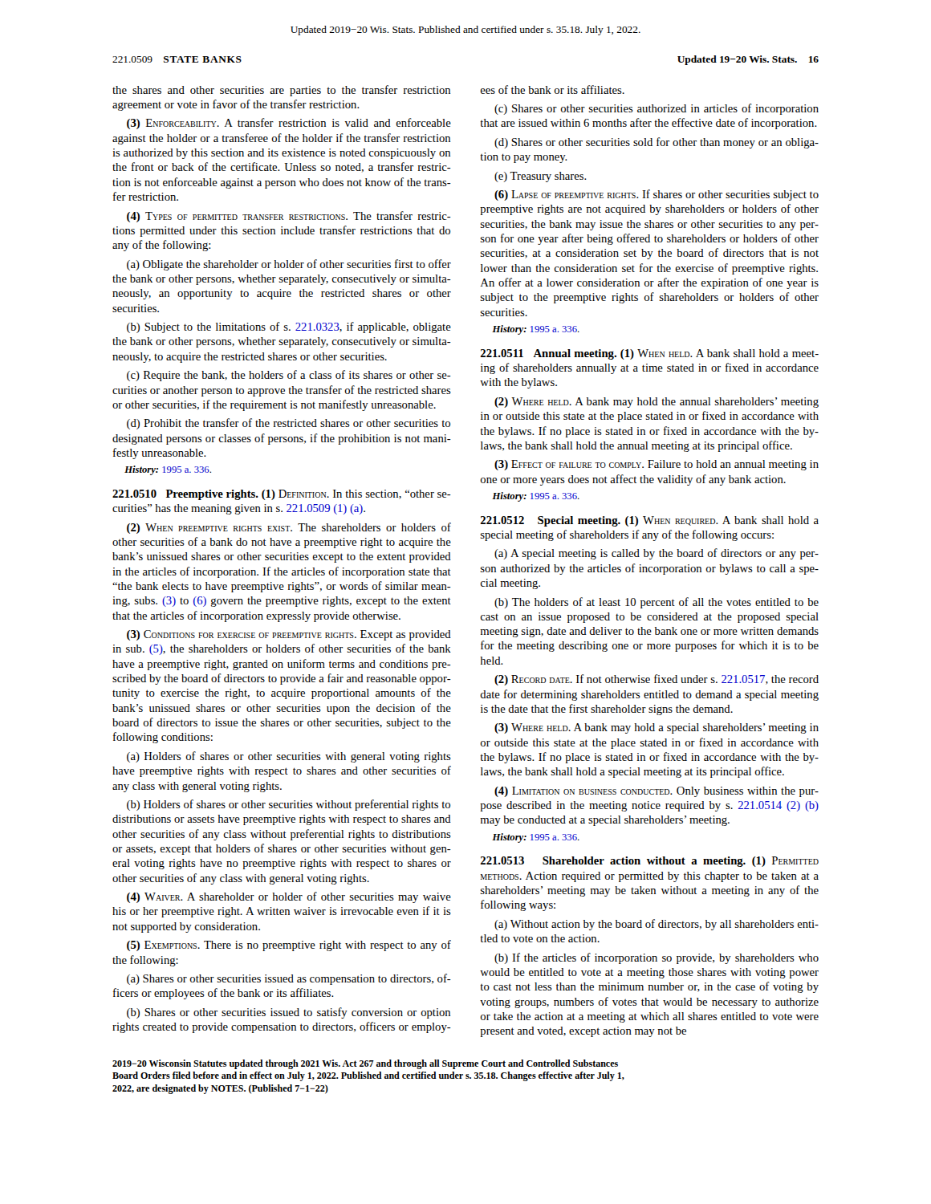Updated 2019−20 Wis. Stats. Published and certified under s. 35.18. July 1, 2022.
221.0509 STATE BANKS
Updated 19−20 Wis. Stats. 16
the shares and other securities are parties to the transfer restriction agreement or vote in favor of the transfer restriction.
(3) Enforceability. A transfer restriction is valid and enforceable against the holder or a transferee of the holder if the transfer restriction is authorized by this section and its existence is noted conspicuously on the front or back of the certificate. Unless so noted, a transfer restriction is not enforceable against a person who does not know of the transfer restriction.
(4) Types of permitted transfer restrictions. The transfer restrictions permitted under this section include transfer restrictions that do any of the following:
(a) Obligate the shareholder or holder of other securities first to offer the bank or other persons, whether separately, consecutively or simultaneously, an opportunity to acquire the restricted shares or other securities.
(b) Subject to the limitations of s. 221.0323, if applicable, obligate the bank or other persons, whether separately, consecutively or simultaneously, to acquire the restricted shares or other securities.
(c) Require the bank, the holders of a class of its shares or other securities or another person to approve the transfer of the restricted shares or other securities, if the requirement is not manifestly unreasonable.
(d) Prohibit the transfer of the restricted shares or other securities to designated persons or classes of persons, if the prohibition is not manifestly unreasonable.
History: 1995 a. 336.
221.0510 Preemptive rights. (1) Definition. In this section, “other securities” has the meaning given in s. 221.0509 (1) (a).
(2) When preemptive rights exist. The shareholders or holders of other securities of a bank do not have a preemptive right to acquire the bank’s unissued shares or other securities except to the extent provided in the articles of incorporation. If the articles of incorporation state that “the bank elects to have preemptive rights”, or words of similar meaning, subs. (3) to (6) govern the preemptive rights, except to the extent that the articles of incorporation expressly provide otherwise.
(3) Conditions for exercise of preemptive rights. Except as provided in sub. (5), the shareholders or holders of other securities of the bank have a preemptive right, granted on uniform terms and conditions prescribed by the board of directors to provide a fair and reasonable opportunity to exercise the right, to acquire proportional amounts of the bank’s unissued shares or other securities upon the decision of the board of directors to issue the shares or other securities, subject to the following conditions:
(a) Holders of shares or other securities with general voting rights have preemptive rights with respect to shares and other securities of any class with general voting rights.
(b) Holders of shares or other securities without preferential rights to distributions or assets have preemptive rights with respect to shares and other securities of any class without preferential rights to distributions or assets, except that holders of shares or other securities without general voting rights have no preemptive rights with respect to shares or other securities of any class with general voting rights.
(4) Waiver. A shareholder or holder of other securities may waive his or her preemptive right. A written waiver is irrevocable even if it is not supported by consideration.
(5) Exemptions. There is no preemptive right with respect to any of the following:
(a) Shares or other securities issued as compensation to directors, officers or employees of the bank or its affiliates.
(b) Shares or other securities issued to satisfy conversion or option rights created to provide compensation to directors, officers or employees of the bank or its affiliates.
(c) Shares or other securities authorized in articles of incorporation that are issued within 6 months after the effective date of incorporation.
(d) Shares or other securities sold for other than money or an obligation to pay money.
(e) Treasury shares.
(6) Lapse of preemptive rights. If shares or other securities subject to preemptive rights are not acquired by shareholders or holders of other securities, the bank may issue the shares or other securities to any person for one year after being offered to shareholders or holders of other securities, at a consideration set by the board of directors that is not lower than the consideration set for the exercise of preemptive rights. An offer at a lower consideration or after the expiration of one year is subject to the preemptive rights of shareholders or holders of other securities.
History: 1995 a. 336.
221.0511 Annual meeting. (1) When held. A bank shall hold a meeting of shareholders annually at a time stated in or fixed in accordance with the bylaws.
(2) Where held. A bank may hold the annual shareholders’ meeting in or outside this state at the place stated in or fixed in accordance with the bylaws. If no place is stated in or fixed in accordance with the bylaws, the bank shall hold the annual meeting at its principal office.
(3) Effect of failure to comply. Failure to hold an annual meeting in one or more years does not affect the validity of any bank action.
History: 1995 a. 336.
221.0512 Special meeting. (1) When required. A bank shall hold a special meeting of shareholders if any of the following occurs:
(a) A special meeting is called by the board of directors or any person authorized by the articles of incorporation or bylaws to call a special meeting.
(b) The holders of at least 10 percent of all the votes entitled to be cast on an issue proposed to be considered at the proposed special meeting sign, date and deliver to the bank one or more written demands for the meeting describing one or more purposes for which it is to be held.
(2) Record date. If not otherwise fixed under s. 221.0517, the record date for determining shareholders entitled to demand a special meeting is the date that the first shareholder signs the demand.
(3) Where held. A bank may hold a special shareholders’ meeting in or outside this state at the place stated in or fixed in accordance with the bylaws. If no place is stated in or fixed in accordance with the bylaws, the bank shall hold a special meeting at its principal office.
(4) Limitation on business conducted. Only business within the purpose described in the meeting notice required by s. 221.0514 (2) (b) may be conducted at a special shareholders’ meeting.
History: 1995 a. 336.
221.0513 Shareholder action without a meeting. (1) Permitted methods. Action required or permitted by this chapter to be taken at a shareholders’ meeting may be taken without a meeting in any of the following ways:
(a) Without action by the board of directors, by all shareholders entitled to vote on the action.
(b) If the articles of incorporation so provide, by shareholders who would be entitled to vote at a meeting those shares with voting power to cast not less than the minimum number or, in the case of voting by voting groups, numbers of votes that would be necessary to authorize or take the action at a meeting at which all shares entitled to vote were present and voted, except action may not be
2019−20 Wisconsin Statutes updated through 2021 Wis. Act 267 and through all Supreme Court and Controlled Substances
Board Orders filed before and in effect on July 1, 2022. Published and certified under s. 35.18. Changes effective after July 1,
2022, are designated by NOTES. (Published 7−1−22)